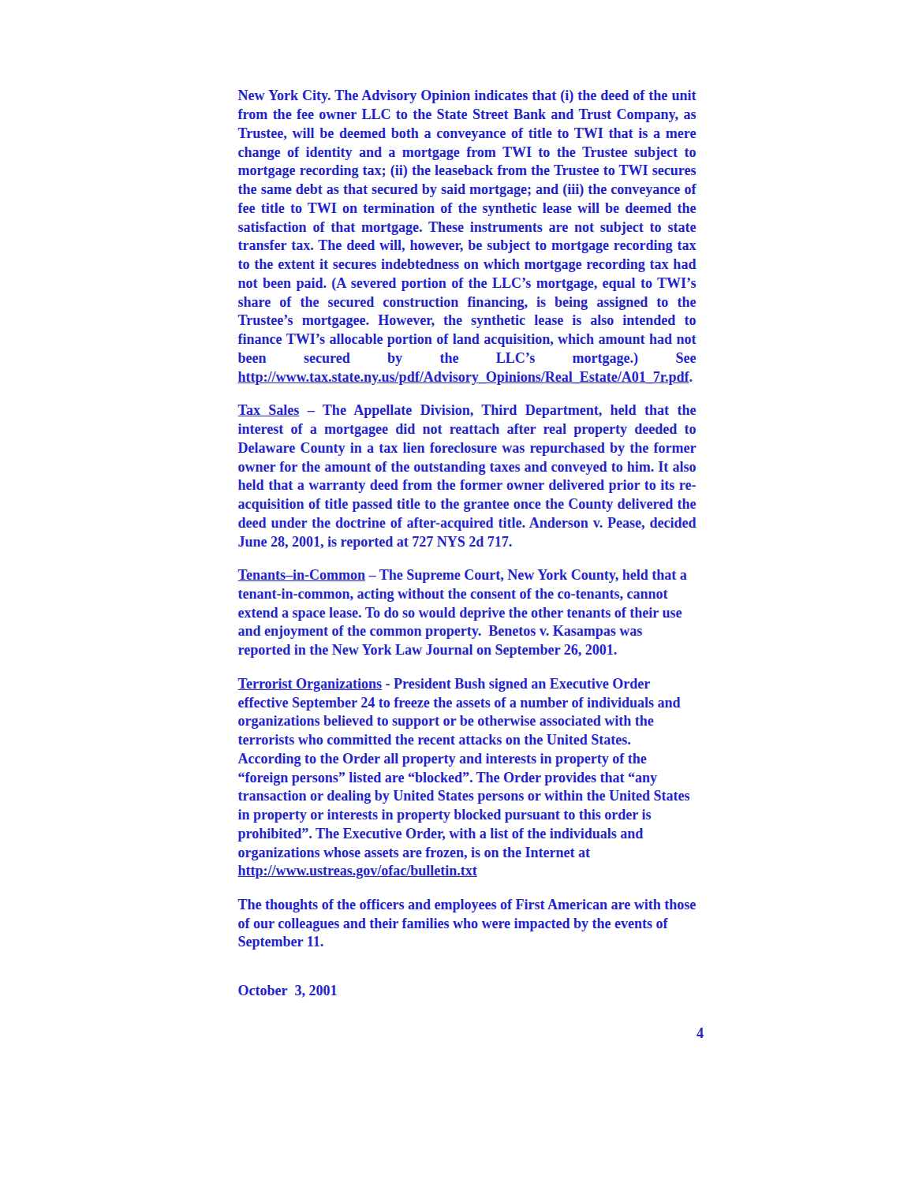New York City. The Advisory Opinion indicates that (i) the deed of the unit from the fee owner LLC to the State Street Bank and Trust Company, as Trustee, will be deemed both a conveyance of title to TWI that is a mere change of identity and a mortgage from TWI to the Trustee subject to mortgage recording tax; (ii) the leaseback from the Trustee to TWI secures the same debt as that secured by said mortgage; and (iii) the conveyance of fee title to TWI on termination of the synthetic lease will be deemed the satisfaction of that mortgage. These instruments are not subject to state transfer tax. The deed will, however, be subject to mortgage recording tax to the extent it secures indebtedness on which mortgage recording tax had not been paid. (A severed portion of the LLC’s mortgage, equal to TWI’s share of the secured construction financing, is being assigned to the Trustee’s mortgagee. However, the synthetic lease is also intended to finance TWI’s allocable portion of land acquisition, which amount had not been secured by the LLC’s mortgage.) See http://www.tax.state.ny.us/pdf/Advisory_Opinions/Real_Estate/A01_7r.pdf.
Tax Sales – The Appellate Division, Third Department, held that the interest of a mortgagee did not reattach after real property deeded to Delaware County in a tax lien foreclosure was repurchased by the former owner for the amount of the outstanding taxes and conveyed to him. It also held that a warranty deed from the former owner delivered prior to its re-acquisition of title passed title to the grantee once the County delivered the deed under the doctrine of after-acquired title. Anderson v. Pease, decided June 28, 2001, is reported at 727 NYS 2d 717.
Tenants–in-Common – The Supreme Court, New York County, held that a tenant-in-common, acting without the consent of the co-tenants, cannot extend a space lease. To do so would deprive the other tenants of their use and enjoyment of the common property. Benetos v. Kasampas was reported in the New York Law Journal on September 26, 2001.
Terrorist Organizations - President Bush signed an Executive Order effective September 24 to freeze the assets of a number of individuals and organizations believed to support or be otherwise associated with the terrorists who committed the recent attacks on the United States. According to the Order all property and interests in property of the “foreign persons” listed are “blocked”. The Order provides that “any transaction or dealing by United States persons or within the United States in property or interests in property blocked pursuant to this order is prohibited”. The Executive Order, with a list of the individuals and organizations whose assets are frozen, is on the Internet at http://www.ustreas.gov/ofac/bulletin.txt
The thoughts of the officers and employees of First American are with those of our colleagues and their families who were impacted by the events of September 11.
October 3, 2001
4